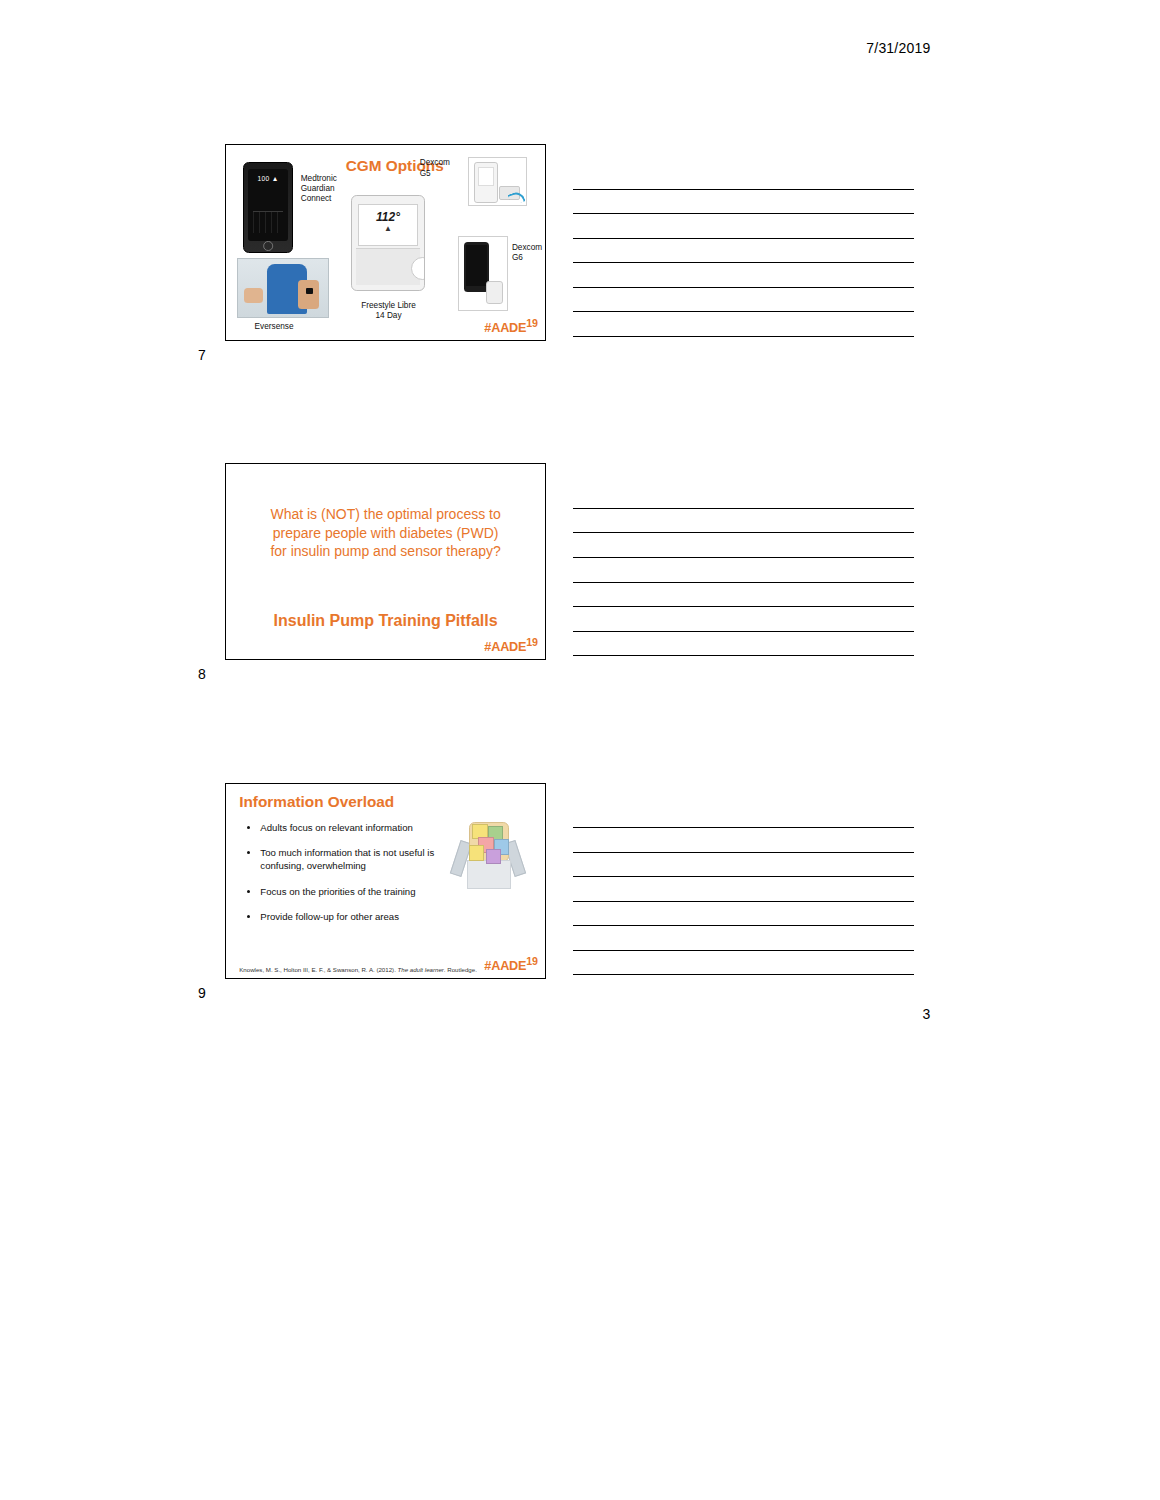7/31/2019
CGM Options
100 ▲
Medtronic
Guardian
Connect
Eversense
112°
▲
Freestyle Libre
14 Day
Dexcom
G5
Dexcom
G6
#AADE19
7
What is (NOT) the optimal process to
prepare people with diabetes (PWD)
for insulin pump and sensor therapy?
Insulin Pump Training Pitfalls
#AADE19
8
Information Overload
Adults focus on relevant information
Too much information that is not useful is confusing, overwhelming
Focus on the priorities of the training
Provide follow-up for other areas
Knowles, M. S., Holton III, E. F., & Swanson, R. A. (2012). The adult learner. Routledge.
#AADE19
9
3